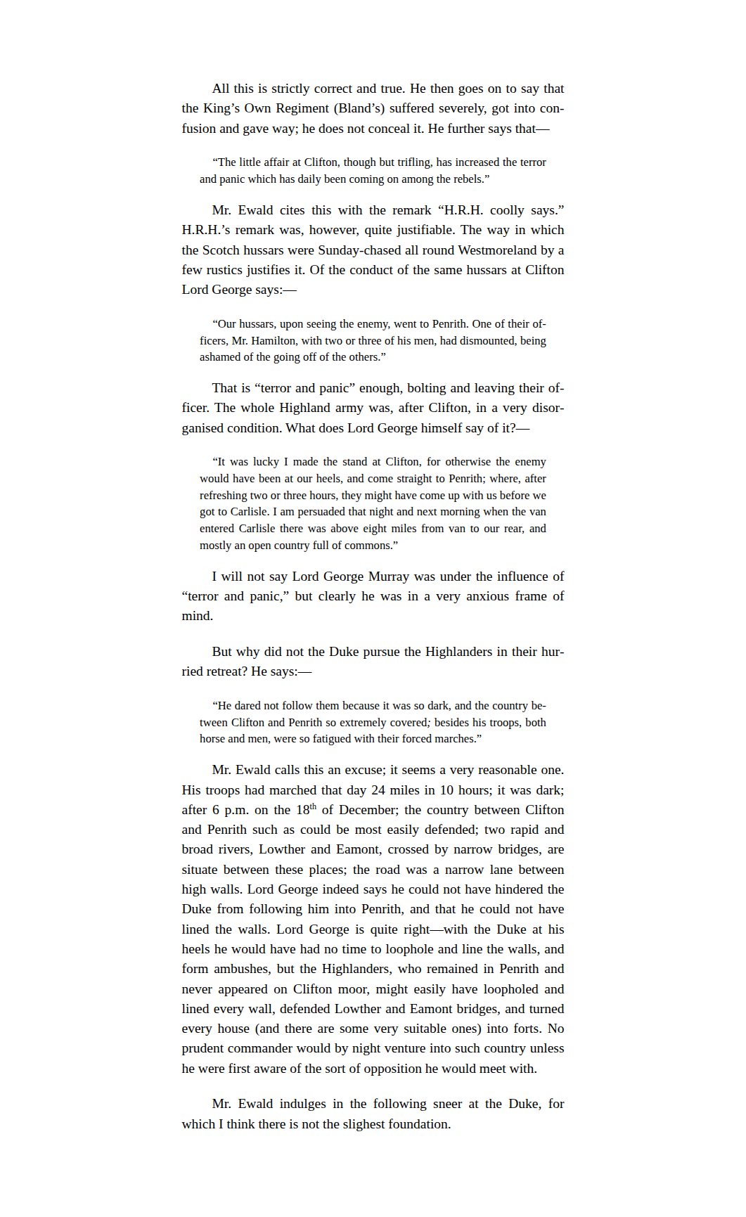All this is strictly correct and true. He then goes on to say that the King’s Own Regiment (Bland’s) suffered severely, got into confusion and gave way; he does not conceal it. He further says that—
“The little affair at Clifton, though but trifling, has increased the terror and panic which has daily been coming on among the rebels.”
Mr. Ewald cites this with the remark “H.R.H. coolly says.” H.R.H.’s remark was, however, quite justifiable. The way in which the Scotch hussars were Sunday-chased all round Westmoreland by a few rustics justifies it. Of the conduct of the same hussars at Clifton Lord George says:—
“Our hussars, upon seeing the enemy, went to Penrith. One of their officers, Mr. Hamilton, with two or three of his men, had dismounted, being ashamed of the going off of the others.”
That is “terror and panic” enough, bolting and leaving their officer. The whole Highland army was, after Clifton, in a very disorganised condition. What does Lord George himself say of it?—
“It was lucky I made the stand at Clifton, for otherwise the enemy would have been at our heels, and come straight to Penrith; where, after refreshing two or three hours, they might have come up with us before we got to Carlisle. I am persuaded that night and next morning when the van entered Carlisle there was above eight miles from van to our rear, and mostly an open country full of commons.”
I will not say Lord George Murray was under the influence of “terror and panic,” but clearly he was in a very anxious frame of mind.
But why did not the Duke pursue the Highlanders in their hurried retreat? He says:—
“He dared not follow them because it was so dark, and the country between Clifton and Penrith so extremely covered; besides his troops, both horse and men, were so fatigued with their forced marches.”
Mr. Ewald calls this an excuse; it seems a very reasonable one. His troops had marched that day 24 miles in 10 hours; it was dark; after 6 p.m. on the 18th of December; the country between Clifton and Penrith such as could be most easily defended; two rapid and broad rivers, Lowther and Eamont, crossed by narrow bridges, are situate between these places; the road was a narrow lane between high walls. Lord George indeed says he could not have hindered the Duke from following him into Penrith, and that he could not have lined the walls. Lord George is quite right—with the Duke at his heels he would have had no time to loophole and line the walls, and form ambushes, but the Highlanders, who remained in Penrith and never appeared on Clifton moor, might easily have loopholed and lined every wall, defended Lowther and Eamont bridges, and turned every house (and there are some very suitable ones) into forts. No prudent commander would by night venture into such country unless he were first aware of the sort of opposition he would meet with.
Mr. Ewald indulges in the following sneer at the Duke, for which I think there is not the slighest foundation.